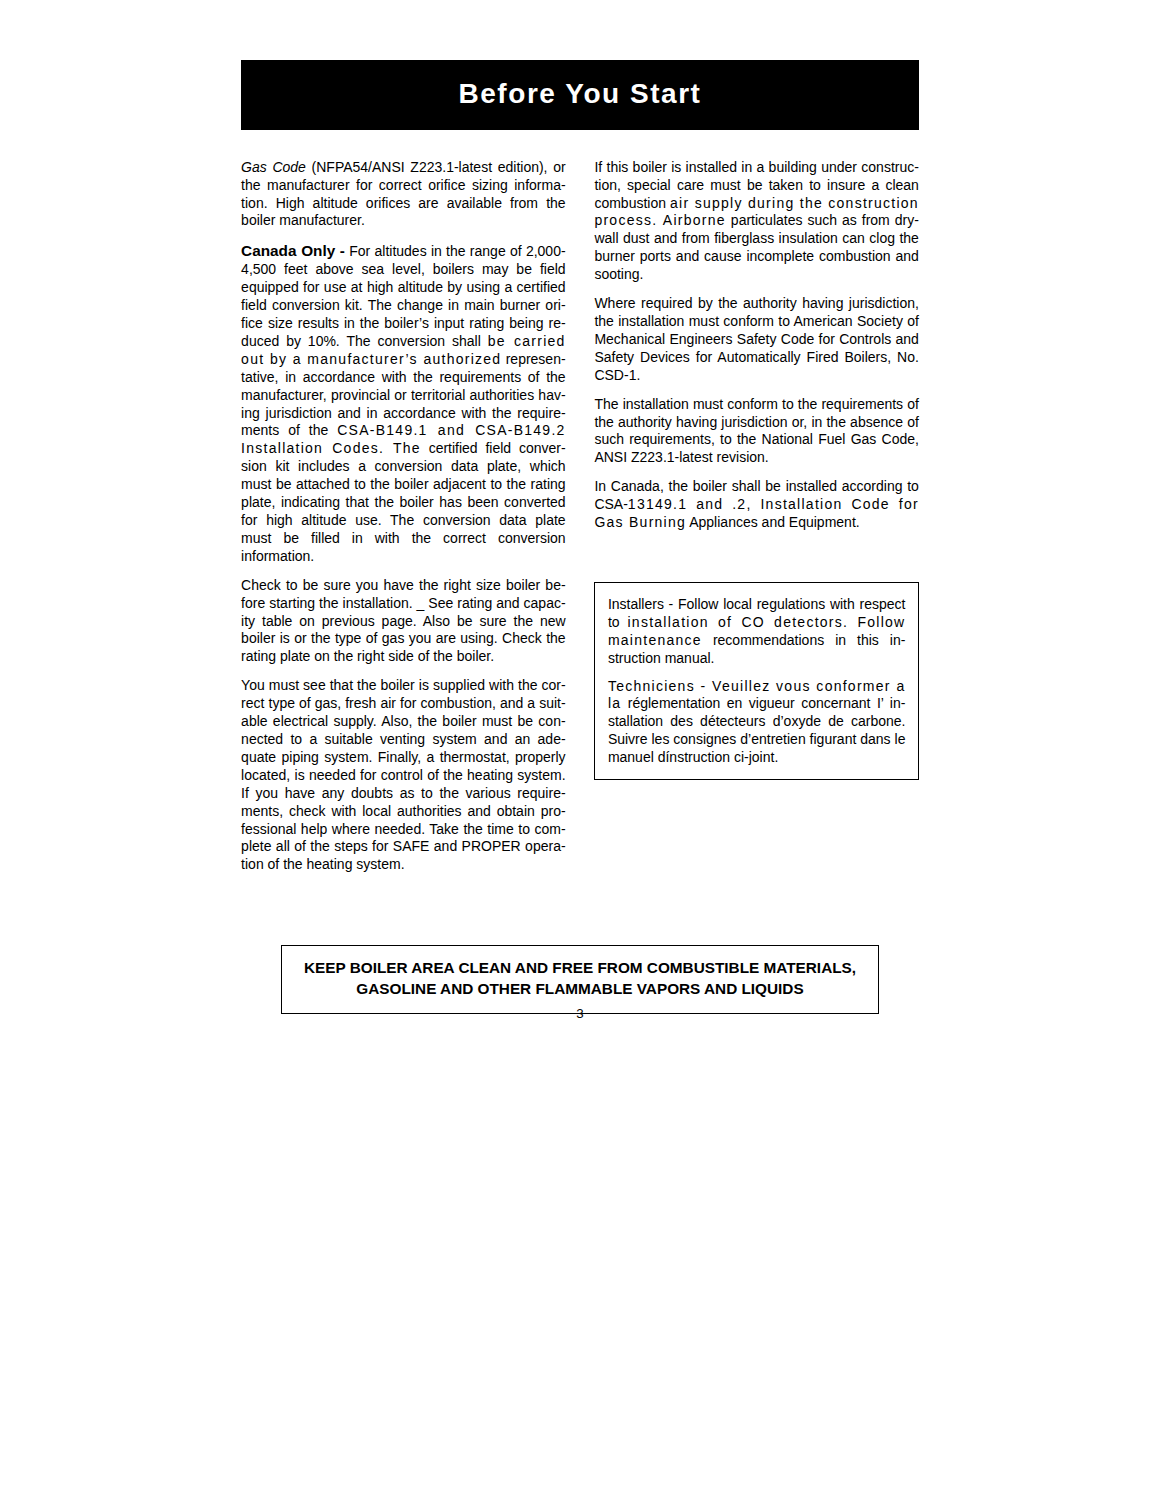Before You Start
Gas Code (NFPA54/ANSI Z223.1-latest edition), or the manufacturer for correct orifice sizing information. High altitude orifices are available from the boiler manufacturer.
Canada Only - For altitudes in the range of 2,000-4,500 feet above sea level, boilers may be field equipped for use at high altitude by using a certified field conversion kit. The change in main burner orifice size results in the boiler’s input rating being reduced by 10%. The conversion shall be carried out by a manufacturer’s authorized representative, in accordance with the requirements of the manufacturer, provincial or territorial authorities having jurisdiction and in accordance with the requirements of the CSA-B149.1 and CSA-B149.2 Installation Codes. The certified field conversion kit includes a conversion data plate, which must be attached to the boiler adjacent to the rating plate, indicating that the boiler has been converted for high altitude use. The conversion data plate must be filled in with the correct conversion information.
Check to be sure you have the right size boiler before starting the installation. _ See rating and capacity table on previous page. Also be sure the new boiler is or the type of gas you are using. Check the rating plate on the right side of the boiler.
You must see that the boiler is supplied with the correct type of gas, fresh air for combustion, and a suitable electrical supply. Also, the boiler must be connected to a suitable venting system and an adequate piping system. Finally, a thermostat, properly located, is needed for control of the heating system. If you have any doubts as to the various requirements, check with local authorities and obtain professional help where needed. Take the time to complete all of the steps for SAFE and PROPER operation of the heating system.
If this boiler is installed in a building under construction, special care must be taken to insure a clean combustion air supply during the construction process. Airborne particulates such as from drywall dust and from fiberglass insulation can clog the burner ports and cause incomplete combustion and sooting.
Where required by the authority having jurisdiction, the installation must conform to American Society of Mechanical Engineers Safety Code for Controls and Safety Devices for Automatically Fired Boilers, No. CSD-1.
The installation must conform to the requirements of the authority having jurisdiction or, in the absence of such requirements, to the National Fuel Gas Code, ANSI Z223.1-latest revision.
In Canada, the boiler shall be installed according to CSA-13149.1 and .2, Installation Code for Gas Burning Appliances and Equipment.
Installers - Follow local regulations with respect to installation of CO detectors. Follow maintenance recommendations in this instruction manual.
Techniciens - Veuillez vous conformer a la réglementation en vigueur concernant I’ installation des détecteurs d’oxyde de carbone. Suivre les consignes d’entretien figurant dans le manuel dínstruction ci-joint.
KEEP BOILER AREA CLEAN AND FREE FROM COMBUSTIBLE MATERIALS,
GASOLINE AND OTHER FLAMMABLE VAPORS AND LIQUIDS
3